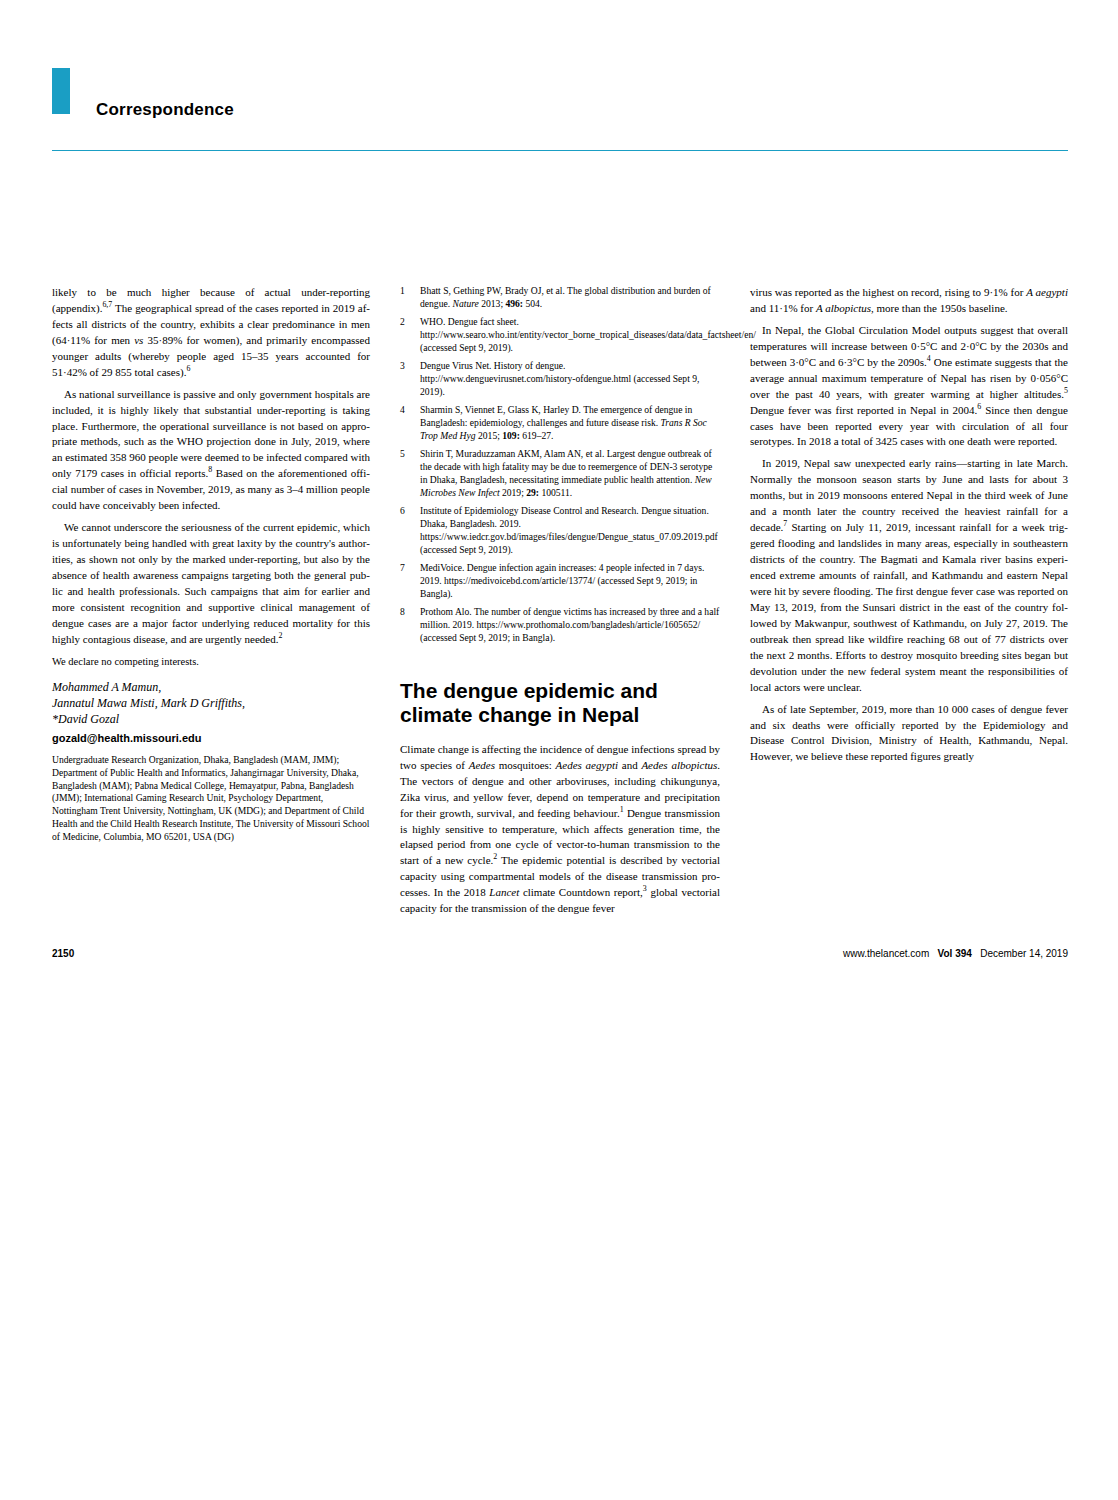Correspondence
likely to be much higher because of actual under-reporting (appendix).6,7 The geographical spread of the cases reported in 2019 affects all districts of the country, exhibits a clear predominance in men (64·11% for men vs 35·89% for women), and primarily encompassed younger adults (whereby people aged 15–35 years accounted for 51·42% of 29 855 total cases).6
As national surveillance is passive and only government hospitals are included, it is highly likely that substantial under-reporting is taking place. Furthermore, the operational surveillance is not based on appropriate methods, such as the WHO projection done in July, 2019, where an estimated 358 960 people were deemed to be infected compared with only 7179 cases in official reports.8 Based on the aforementioned official number of cases in November, 2019, as many as 3–4 million people could have conceivably been infected.
We cannot underscore the seriousness of the current epidemic, which is unfortunately being handled with great laxity by the country's authorities, as shown not only by the marked under-reporting, but also by the absence of health awareness campaigns targeting both the general public and health professionals. Such campaigns that aim for earlier and more consistent recognition and supportive clinical management of dengue cases are a major factor underlying reduced mortality for this highly contagious disease, and are urgently needed.2
We declare no competing interests.
Mohammed A Mamun,
Jannatul Mawa Misti, Mark D Griffiths,
*David Gozal
gozald@health.missouri.edu
Undergraduate Research Organization, Dhaka, Bangladesh (MAM, JMM); Department of Public Health and Informatics, Jahangirnagar University, Dhaka, Bangladesh (MAM); Pabna Medical College, Hemayatpur, Pabna, Bangladesh (JMM); International Gaming Research Unit, Psychology Department, Nottingham Trent University, Nottingham, UK (MDG); and Department of Child Health and the Child Health Research Institute, The University of Missouri School of Medicine, Columbia, MO 65201, USA (DG)
1 Bhatt S, Gething PW, Brady OJ, et al. The global distribution and burden of dengue. Nature 2013; 496: 504.
2 WHO. Dengue fact sheet. http://www.searo.who.int/entity/vector_borne_tropical_diseases/data/data_factsheet/en/ (accessed Sept 9, 2019).
3 Dengue Virus Net. History of dengue. http://www.denguevirusnet.com/history-ofdengue.html (accessed Sept 9, 2019).
4 Sharmin S, Viennet E, Glass K, Harley D. The emergence of dengue in Bangladesh: epidemiology, challenges and future disease risk. Trans R Soc Trop Med Hyg 2015; 109: 619–27.
5 Shirin T, Muraduzzaman AKM, Alam AN, et al. Largest dengue outbreak of the decade with high fatality may be due to reemergence of DEN-3 serotype in Dhaka, Bangladesh, necessitating immediate public health attention. New Microbes New Infect 2019; 29: 100511.
6 Institute of Epidemiology Disease Control and Research. Dengue situation. Dhaka, Bangladesh. 2019. https://www.iedcr.gov.bd/images/files/dengue/Dengue_status_07.09.2019.pdf (accessed Sept 9, 2019).
7 MediVoice. Dengue infection again increases: 4 people infected in 7 days. 2019. https://medivoicebd.com/article/13774/ (accessed Sept 9, 2019; in Bangla).
8 Prothom Alo. The number of dengue victims has increased by three and a half million. 2019. https://www.prothomalo.com/bangladesh/article/1605652/ (accessed Sept 9, 2019; in Bangla).
The dengue epidemic and climate change in Nepal
Climate change is affecting the incidence of dengue infections spread by two species of Aedes mosquitoes: Aedes aegypti and Aedes albopictus. The vectors of dengue and other arboviruses, including chikungunya, Zika virus, and yellow fever, depend on temperature and precipitation for their growth, survival, and feeding behaviour.1 Dengue transmission is highly sensitive to temperature, which affects generation time, the elapsed period from one cycle of vector-to-human transmission to the start of a new cycle.2 The epidemic potential is described by vectorial capacity using compartmental models of the disease transmission processes. In the 2018 Lancet climate Countdown report,3 global vectorial capacity for the transmission of the dengue fever
virus was reported as the highest on record, rising to 9·1% for A aegypti and 11·1% for A albopictus, more than the 1950s baseline.
In Nepal, the Global Circulation Model outputs suggest that overall temperatures will increase between 0·5°C and 2·0°C by the 2030s and between 3·0°C and 6·3°C by the 2090s.4 One estimate suggests that the average annual maximum temperature of Nepal has risen by 0·056°C over the past 40 years, with greater warming at higher altitudes.5 Dengue fever was first reported in Nepal in 2004.6 Since then dengue cases have been reported every year with circulation of all four serotypes. In 2018 a total of 3425 cases with one death were reported.
In 2019, Nepal saw unexpected early rains—starting in late March. Normally the monsoon season starts by June and lasts for about 3 months, but in 2019 monsoons entered Nepal in the third week of June and a month later the country received the heaviest rainfall for a decade.7 Starting on July 11, 2019, incessant rainfall for a week triggered flooding and landslides in many areas, especially in southeastern districts of the country. The Bagmati and Kamala river basins experienced extreme amounts of rainfall, and Kathmandu and eastern Nepal were hit by severe flooding. The first dengue fever case was reported on May 13, 2019, from the Sunsari district in the east of the country followed by Makwanpur, southwest of Kathmandu, on July 27, 2019. The outbreak then spread like wildfire reaching 68 out of 77 districts over the next 2 months. Efforts to destroy mosquito breeding sites began but devolution under the new federal system meant the responsibilities of local actors were unclear.
As of late September, 2019, more than 10 000 cases of dengue fever and six deaths were officially reported by the Epidemiology and Disease Control Division, Ministry of Health, Kathmandu, Nepal. However, we believe these reported figures greatly
2150 www.thelancet.com Vol 394 December 14, 2019